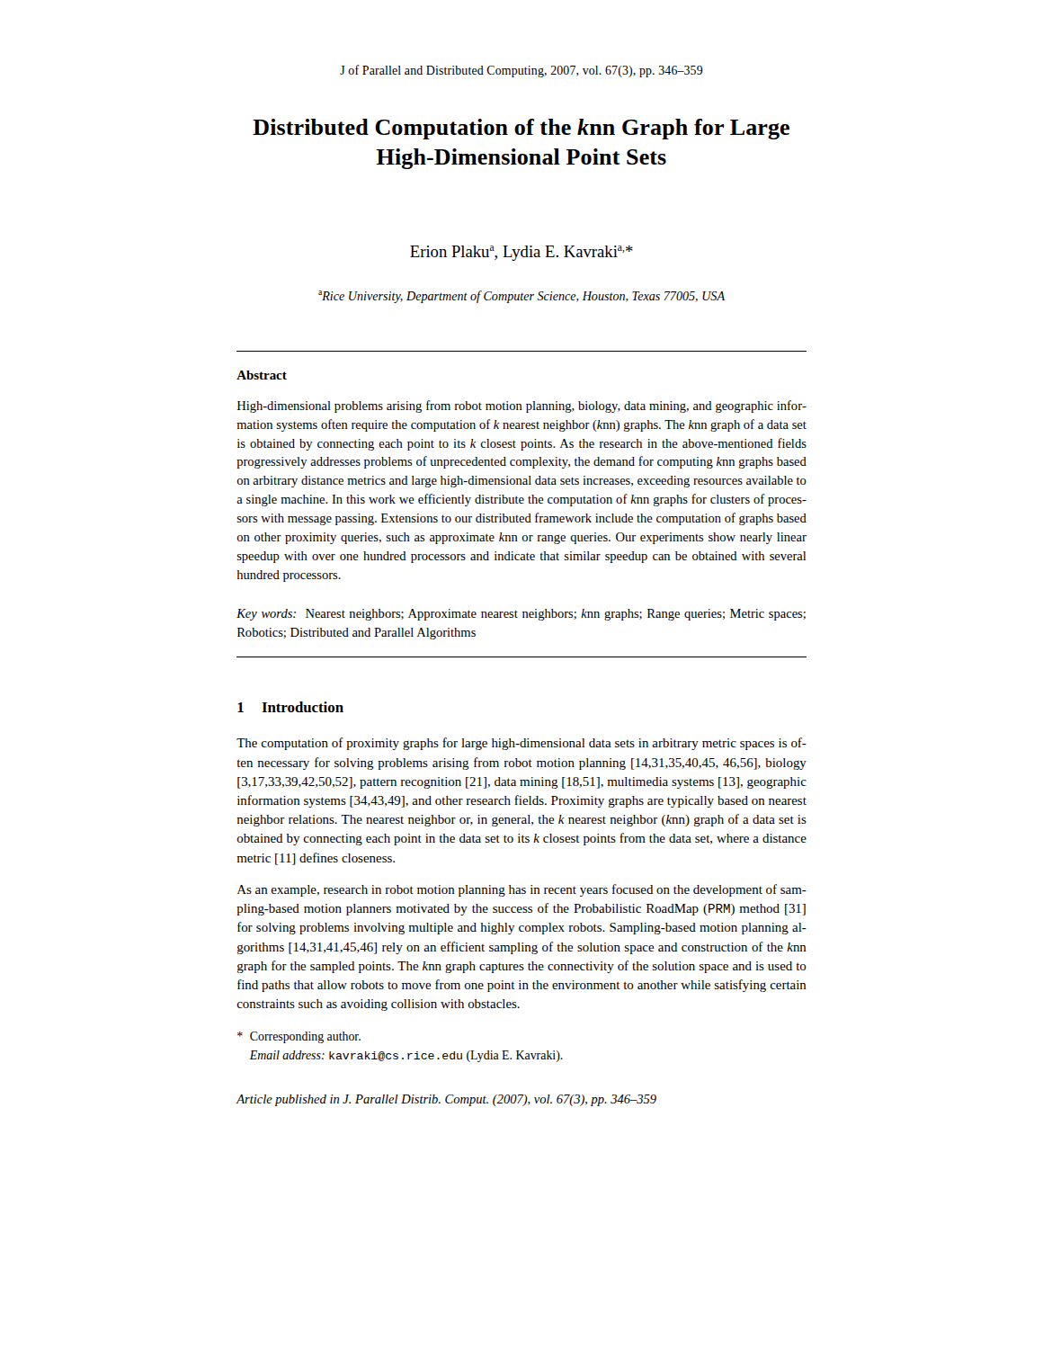J of Parallel and Distributed Computing, 2007, vol. 67(3), pp. 346–359
Distributed Computation of the knn Graph for Large
High-Dimensional Point Sets
Erion Plakua, Lydia E. Kavrakia,*
aRice University, Department of Computer Science, Houston, Texas 77005, USA
Abstract
High-dimensional problems arising from robot motion planning, biology, data mining, and geographic information systems often require the computation of k nearest neighbor (knn) graphs. The knn graph of a data set is obtained by connecting each point to its k closest points. As the research in the above-mentioned fields progressively addresses problems of unprecedented complexity, the demand for computing knn graphs based on arbitrary distance metrics and large high-dimensional data sets increases, exceeding resources available to a single machine. In this work we efficiently distribute the computation of knn graphs for clusters of processors with message passing. Extensions to our distributed framework include the computation of graphs based on other proximity queries, such as approximate knn or range queries. Our experiments show nearly linear speedup with over one hundred processors and indicate that similar speedup can be obtained with several hundred processors.
Key words: Nearest neighbors; Approximate nearest neighbors; knn graphs; Range queries; Metric spaces; Robotics; Distributed and Parallel Algorithms
1 Introduction
The computation of proximity graphs for large high-dimensional data sets in arbitrary metric spaces is often necessary for solving problems arising from robot motion planning [14,31,35,40,45, 46,56], biology [3,17,33,39,42,50,52], pattern recognition [21], data mining [18,51], multimedia systems [13], geographic information systems [34,43,49], and other research fields. Proximity graphs are typically based on nearest neighbor relations. The nearest neighbor or, in general, the k nearest neighbor (knn) graph of a data set is obtained by connecting each point in the data set to its k closest points from the data set, where a distance metric [11] defines closeness.
As an example, research in robot motion planning has in recent years focused on the development of sampling-based motion planners motivated by the success of the Probabilistic RoadMap (PRM) method [31] for solving problems involving multiple and highly complex robots. Sampling-based motion planning algorithms [14,31,41,45,46] rely on an efficient sampling of the solution space and construction of the knn graph for the sampled points. The knn graph captures the connectivity of the solution space and is used to find paths that allow robots to move from one point in the environment to another while satisfying certain constraints such as avoiding collision with obstacles.
*Corresponding author.
Email address: kavraki@cs.rice.edu (Lydia E. Kavraki).
Article published in J. Parallel Distrib. Comput. (2007), vol. 67(3), pp. 346–359